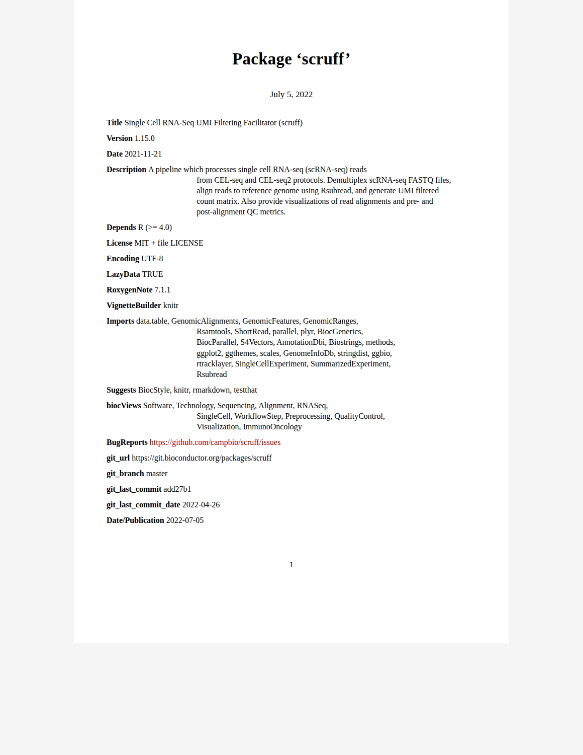Package ‘scruff’
July 5, 2022
Title
Single Cell RNA-Seq UMI Filtering Facilitator (scruff)
Version
1.15.0
Date
2021-11-21
Description
A pipeline which processes single cell RNA-seq (scRNA-seq) reads from CEL-seq and CEL-seq2 protocols. Demultiplex scRNA-seq FASTQ files, align reads to reference genome using Rsubread, and generate UMI filtered count matrix. Also provide visualizations of read alignments and pre- and post-alignment QC metrics.
Depends
R (>= 4.0)
License
MIT + file LICENSE
Encoding
UTF-8
LazyData
TRUE
RoxygenNote
7.1.1
VignetteBuilder
knitr
Imports
data.table, GenomicAlignments, GenomicFeatures, GenomicRanges, Rsamtools, ShortRead, parallel, plyr, BiocGenerics, BiocParallel, S4Vectors, AnnotationDbi, Biostrings, methods, ggplot2, ggthemes, scales, GenomeInfoDb, stringdist, ggbio, rtracklayer, SingleCellExperiment, SummarizedExperiment, Rsubread
Suggests
BiocStyle, knitr, rmarkdown, testthat
biocViews
Software, Technology, Sequencing, Alignment, RNASeq, SingleCell, WorkflowStep, Preprocessing, QualityControl, Visualization, ImmunoOncology
BugReports
https://github.com/campbio/scruff/issues
git_url
https://git.bioconductor.org/packages/scruff
git_branch
master
git_last_commit
add27b1
git_last_commit_date
2022-04-26
Date/Publication
2022-07-05
1